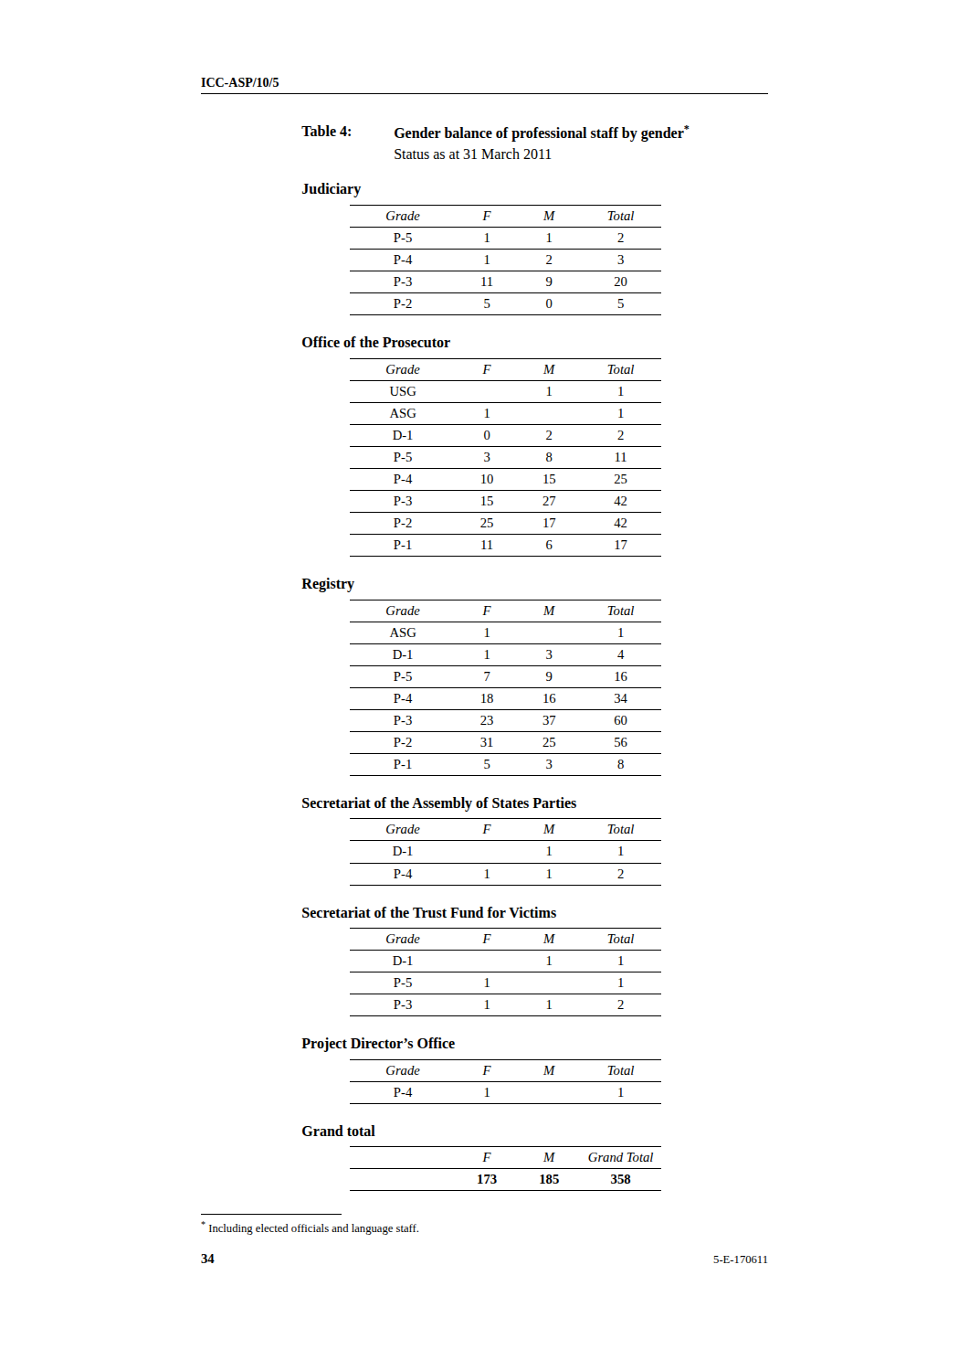ICC-ASP/10/5
Table 4:
Gender balance of professional staff by gender* Status as at 31 March 2011
Judiciary
| Grade | F | M | Total |
| --- | --- | --- | --- |
| P-5 | 1 | 1 | 2 |
| P-4 | 1 | 2 | 3 |
| P-3 | 11 | 9 | 20 |
| P-2 | 5 | 0 | 5 |
Office of the Prosecutor
| Grade | F | M | Total |
| --- | --- | --- | --- |
| USG | | 1 | 1 |
| ASG | 1 | | 1 |
| D-1 | 0 | 2 | 2 |
| P-5 | 3 | 8 | 11 |
| P-4 | 10 | 15 | 25 |
| P-3 | 15 | 27 | 42 |
| P-2 | 25 | 17 | 42 |
| P-1 | 11 | 6 | 17 |
Registry
| Grade | F | M | Total |
| --- | --- | --- | --- |
| ASG | 1 | | 1 |
| D-1 | 1 | 3 | 4 |
| P-5 | 7 | 9 | 16 |
| P-4 | 18 | 16 | 34 |
| P-3 | 23 | 37 | 60 |
| P-2 | 31 | 25 | 56 |
| P-1 | 5 | 3 | 8 |
Secretariat of the Assembly of States Parties
| Grade | F | M | Total |
| --- | --- | --- | --- |
| D-1 | | 1 | 1 |
| P-4 | 1 | 1 | 2 |
Secretariat of the Trust Fund for Victims
| Grade | F | M | Total |
| --- | --- | --- | --- |
| D-1 | | 1 | 1 |
| P-5 | 1 | | 1 |
| P-3 | 1 | 1 | 2 |
Project Director’s Office
| Grade | F | M | Total |
| --- | --- | --- | --- |
| P-4 | 1 | | 1 |
Grand total
| | F | M | Grand Total |
| --- | --- | --- | --- |
| | 173 | 185 | 358 |
* Including elected officials and language staff.
34
5-E-170611